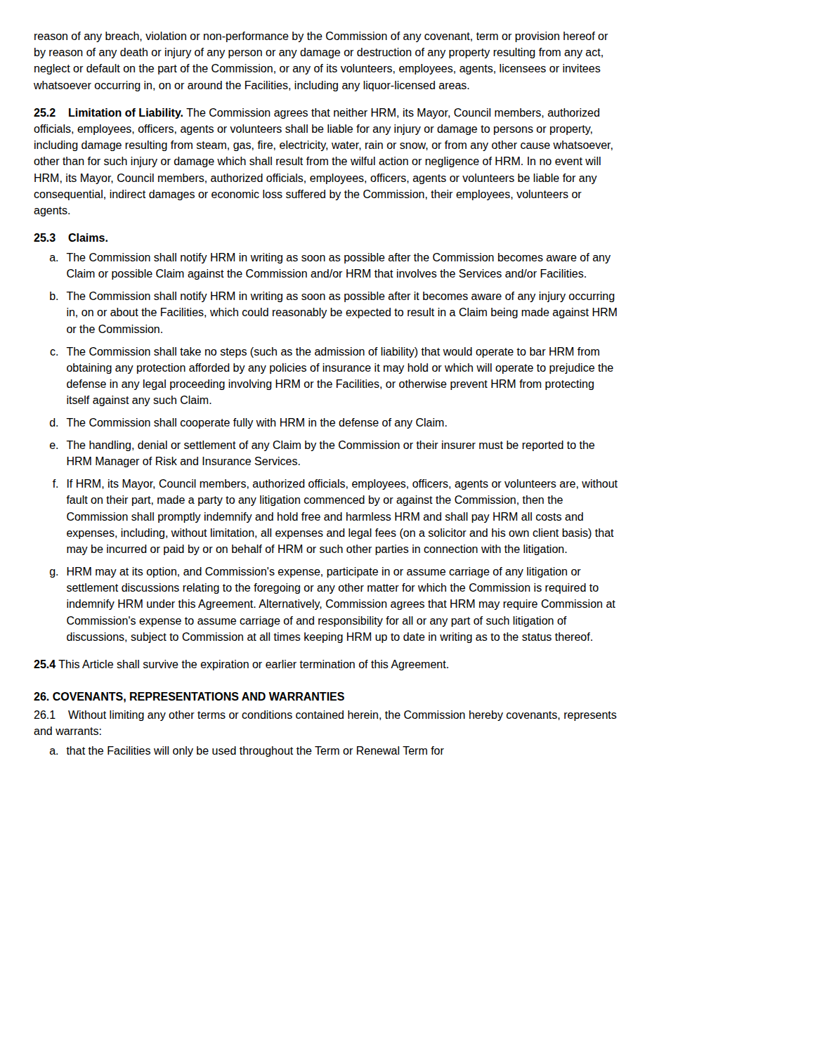reason of any breach, violation or non-performance by the Commission of any covenant, term or provision hereof or by reason of any death or injury of any person or any damage or destruction of any property resulting from any act, neglect or default on the part of the Commission, or any of its volunteers, employees, agents, licensees or invitees whatsoever occurring in, on or around the Facilities, including any liquor-licensed areas.
25.2 Limitation of Liability. The Commission agrees that neither HRM, its Mayor, Council members, authorized officials, employees, officers, agents or volunteers shall be liable for any injury or damage to persons or property, including damage resulting from steam, gas, fire, electricity, water, rain or snow, or from any other cause whatsoever, other than for such injury or damage which shall result from the wilful action or negligence of HRM. In no event will HRM, its Mayor, Council members, authorized officials, employees, officers, agents or volunteers be liable for any consequential, indirect damages or economic loss suffered by the Commission, their employees, volunteers or agents.
25.3 Claims.
The Commission shall notify HRM in writing as soon as possible after the Commission becomes aware of any Claim or possible Claim against the Commission and/or HRM that involves the Services and/or Facilities.
The Commission shall notify HRM in writing as soon as possible after it becomes aware of any injury occurring in, on or about the Facilities, which could reasonably be expected to result in a Claim being made against HRM or the Commission.
The Commission shall take no steps (such as the admission of liability) that would operate to bar HRM from obtaining any protection afforded by any policies of insurance it may hold or which will operate to prejudice the defense in any legal proceeding involving HRM or the Facilities, or otherwise prevent HRM from protecting itself against any such Claim.
The Commission shall cooperate fully with HRM in the defense of any Claim.
The handling, denial or settlement of any Claim by the Commission or their insurer must be reported to the HRM Manager of Risk and Insurance Services.
If HRM, its Mayor, Council members, authorized officials, employees, officers, agents or volunteers are, without fault on their part, made a party to any litigation commenced by or against the Commission, then the Commission shall promptly indemnify and hold free and harmless HRM and shall pay HRM all costs and expenses, including, without limitation, all expenses and legal fees (on a solicitor and his own client basis) that may be incurred or paid by or on behalf of HRM or such other parties in connection with the litigation.
HRM may at its option, and Commission's expense, participate in or assume carriage of any litigation or settlement discussions relating to the foregoing or any other matter for which the Commission is required to indemnify HRM under this Agreement. Alternatively, Commission agrees that HRM may require Commission at Commission's expense to assume carriage of and responsibility for all or any part of such litigation of discussions, subject to Commission at all times keeping HRM up to date in writing as to the status thereof.
25.4 This Article shall survive the expiration or earlier termination of this Agreement.
26. Covenants, Representations and Warranties
26.1 Without limiting any other terms or conditions contained herein, the Commission hereby covenants, represents and warrants:
that the Facilities will only be used throughout the Term or Renewal Term for